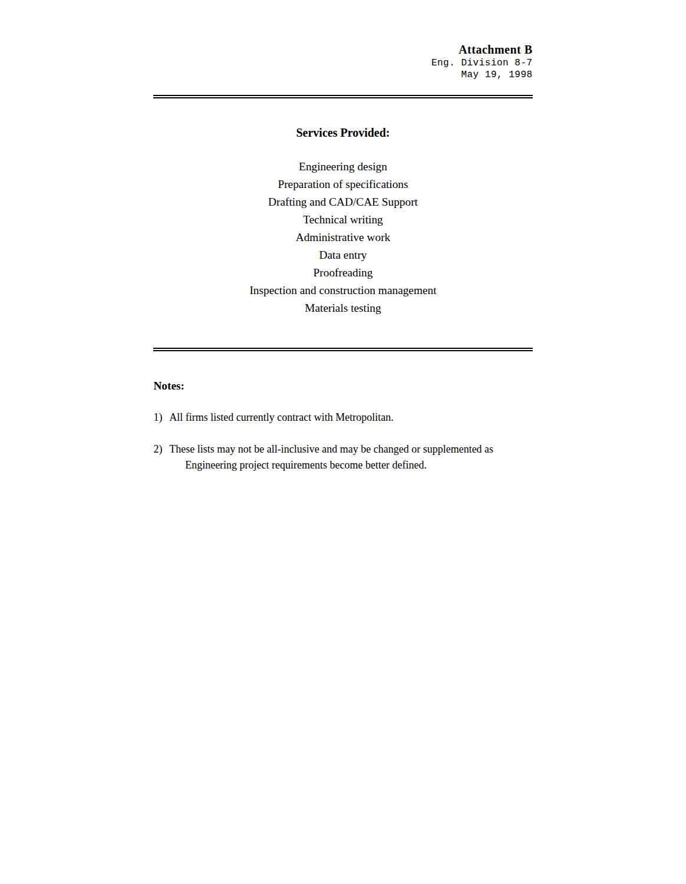Attachment B
Eng. Division 8-7
May 19, 1998
Services Provided:
Engineering design
Preparation of specifications
Drafting and CAD/CAE Support
Technical writing
Administrative work
Data entry
Proofreading
Inspection and construction management
Materials testing
Notes:
1) All firms listed currently contract with Metropolitan.
2) These lists may not be all-inclusive and may be changed or supplemented as Engineering project requirements become better defined.